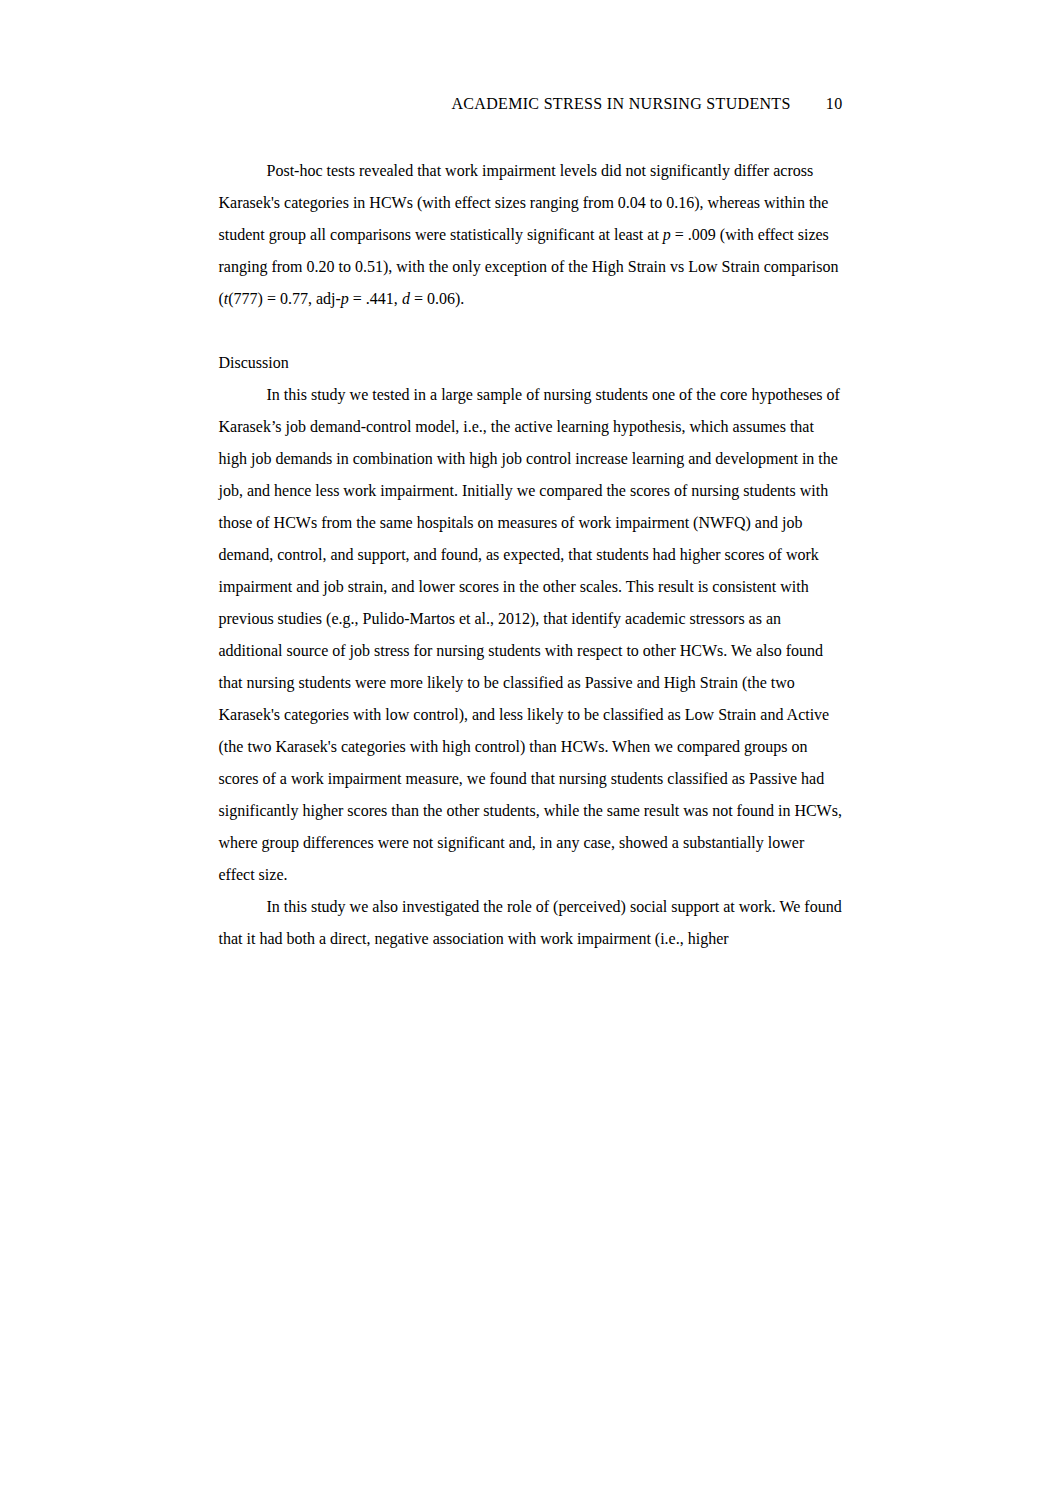Academic Stress in Nursing Students 10
Post-hoc tests revealed that work impairment levels did not significantly differ across Karasek's categories in HCWs (with effect sizes ranging from 0.04 to 0.16), whereas within the student group all comparisons were statistically significant at least at p = .009 (with effect sizes ranging from 0.20 to 0.51), with the only exception of the High Strain vs Low Strain comparison (t(777) = 0.77, adj-p = .441, d = 0.06).
Discussion
In this study we tested in a large sample of nursing students one of the core hypotheses of Karasek’s job demand-control model, i.e., the active learning hypothesis, which assumes that high job demands in combination with high job control increase learning and development in the job, and hence less work impairment. Initially we compared the scores of nursing students with those of HCWs from the same hospitals on measures of work impairment (NWFQ) and job demand, control, and support, and found, as expected, that students had higher scores of work impairment and job strain, and lower scores in the other scales. This result is consistent with previous studies (e.g., Pulido-Martos et al., 2012), that identify academic stressors as an additional source of job stress for nursing students with respect to other HCWs. We also found that nursing students were more likely to be classified as Passive and High Strain (the two Karasek's categories with low control), and less likely to be classified as Low Strain and Active (the two Karasek's categories with high control) than HCWs. When we compared groups on scores of a work impairment measure, we found that nursing students classified as Passive had significantly higher scores than the other students, while the same result was not found in HCWs, where group differences were not significant and, in any case, showed a substantially lower effect size.
In this study we also investigated the role of (perceived) social support at work. We found that it had both a direct, negative association with work impairment (i.e., higher